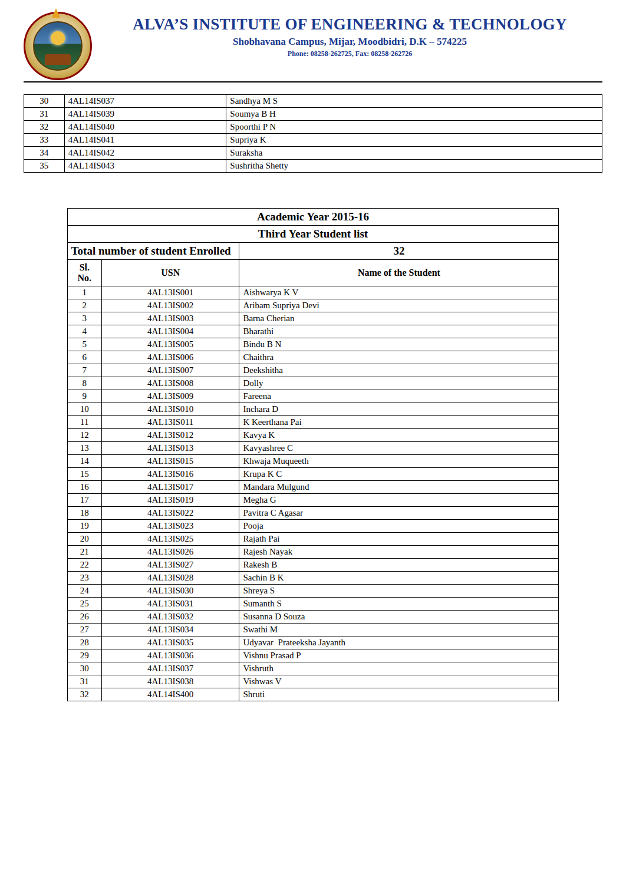ALVA’S INSTITUTE OF ENGINEERING & TECHNOLOGY
Shobhavana Campus, Mijar, Moodbidri, D.K – 574225
Phone: 08258-262725, Fax: 08258-262726
| 30 | 4AL14IS037 | Sandhya M S |
| 31 | 4AL14IS039 | Soumya B H |
| 32 | 4AL14IS040 | Spoorthi P N |
| 33 | 4AL14IS041 | Supriya K |
| 34 | 4AL14IS042 | Suraksha |
| 35 | 4AL14IS043 | Sushritha Shetty |
| Academic Year 2015-16 |
| Third Year Student list |
| Total number of student Enrolled | 32 |
| Sl. No. | USN | Name of the Student |
| 1 | 4AL13IS001 | Aishwarya K V |
| 2 | 4AL13IS002 | Aribam Supriya Devi |
| 3 | 4AL13IS003 | Barna Cherian |
| 4 | 4AL13IS004 | Bharathi |
| 5 | 4AL13IS005 | Bindu B N |
| 6 | 4AL13IS006 | Chaithra |
| 7 | 4AL13IS007 | Deekshitha |
| 8 | 4AL13IS008 | Dolly |
| 9 | 4AL13IS009 | Fareena |
| 10 | 4AL13IS010 | Inchara D |
| 11 | 4AL13IS011 | K Keerthana Pai |
| 12 | 4AL13IS012 | Kavya K |
| 13 | 4AL13IS013 | Kavyashree C |
| 14 | 4AL13IS015 | Khwaja Muqueeth |
| 15 | 4AL13IS016 | Krupa K C |
| 16 | 4AL13IS017 | Mandara Mulgund |
| 17 | 4AL13IS019 | Megha G |
| 18 | 4AL13IS022 | Pavitra C Agasar |
| 19 | 4AL13IS023 | Pooja |
| 20 | 4AL13IS025 | Rajath Pai |
| 21 | 4AL13IS026 | Rajesh Nayak |
| 22 | 4AL13IS027 | Rakesh B |
| 23 | 4AL13IS028 | Sachin B K |
| 24 | 4AL13IS030 | Shreya S |
| 25 | 4AL13IS031 | Sumanth S |
| 26 | 4AL13IS032 | Susanna D Souza |
| 27 | 4AL13IS034 | Swathi M |
| 28 | 4AL13IS035 | Udyavar Prateeksha Jayanth |
| 29 | 4AL13IS036 | Vishnu Prasad P |
| 30 | 4AL13IS037 | Vishruth |
| 31 | 4AL13IS038 | Vishwas V |
| 32 | 4AL14IS400 | Shruti |